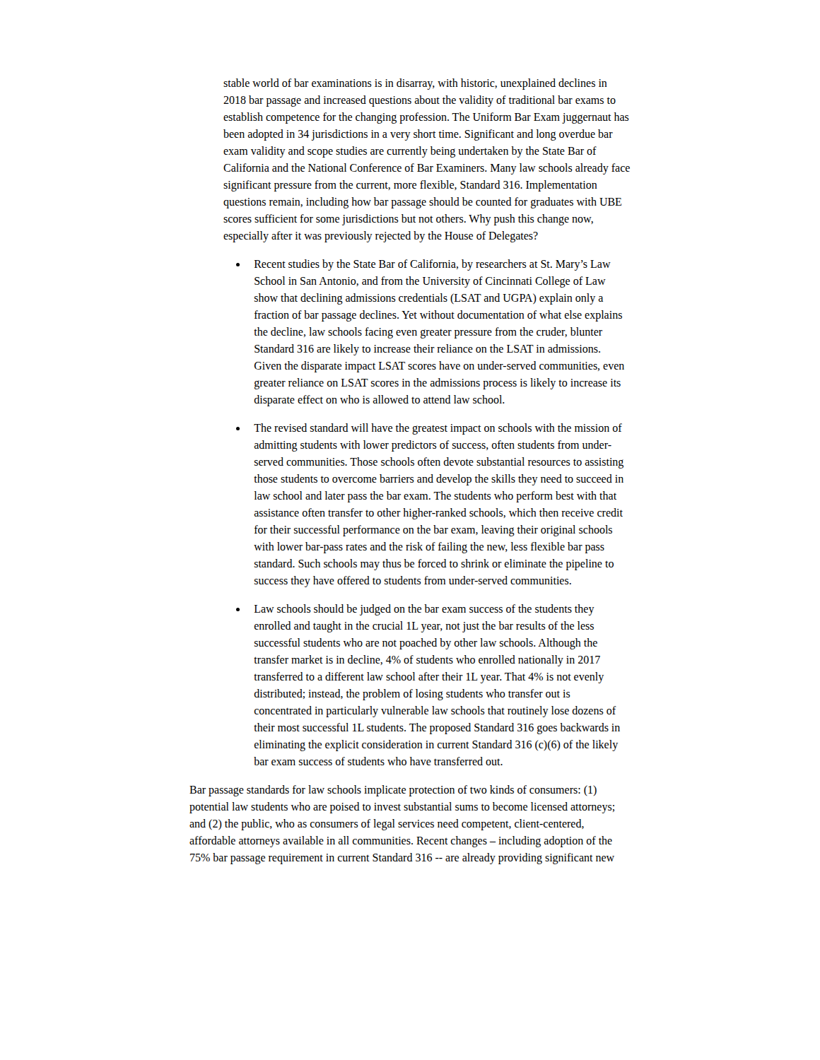stable world of bar examinations is in disarray, with historic, unexplained declines in 2018 bar passage and increased questions about the validity of traditional bar exams to establish competence for the changing profession. The Uniform Bar Exam juggernaut has been adopted in 34 jurisdictions in a very short time. Significant and long overdue bar exam validity and scope studies are currently being undertaken by the State Bar of California and the National Conference of Bar Examiners. Many law schools already face significant pressure from the current, more flexible, Standard 316. Implementation questions remain, including how bar passage should be counted for graduates with UBE scores sufficient for some jurisdictions but not others. Why push this change now, especially after it was previously rejected by the House of Delegates?
Recent studies by the State Bar of California, by researchers at St. Mary’s Law School in San Antonio, and from the University of Cincinnati College of Law show that declining admissions credentials (LSAT and UGPA) explain only a fraction of bar passage declines. Yet without documentation of what else explains the decline, law schools facing even greater pressure from the cruder, blunter Standard 316 are likely to increase their reliance on the LSAT in admissions. Given the disparate impact LSAT scores have on under-served communities, even greater reliance on LSAT scores in the admissions process is likely to increase its disparate effect on who is allowed to attend law school.
The revised standard will have the greatest impact on schools with the mission of admitting students with lower predictors of success, often students from under-served communities. Those schools often devote substantial resources to assisting those students to overcome barriers and develop the skills they need to succeed in law school and later pass the bar exam. The students who perform best with that assistance often transfer to other higher-ranked schools, which then receive credit for their successful performance on the bar exam, leaving their original schools with lower bar-pass rates and the risk of failing the new, less flexible bar pass standard. Such schools may thus be forced to shrink or eliminate the pipeline to success they have offered to students from under-served communities.
Law schools should be judged on the bar exam success of the students they enrolled and taught in the crucial 1L year, not just the bar results of the less successful students who are not poached by other law schools. Although the transfer market is in decline, 4% of students who enrolled nationally in 2017 transferred to a different law school after their 1L year. That 4% is not evenly distributed; instead, the problem of losing students who transfer out is concentrated in particularly vulnerable law schools that routinely lose dozens of their most successful 1L students. The proposed Standard 316 goes backwards in eliminating the explicit consideration in current Standard 316 (c)(6) of the likely bar exam success of students who have transferred out.
Bar passage standards for law schools implicate protection of two kinds of consumers: (1) potential law students who are poised to invest substantial sums to become licensed attorneys; and (2) the public, who as consumers of legal services need competent, client-centered, affordable attorneys available in all communities. Recent changes – including adoption of the 75% bar passage requirement in current Standard 316 -- are already providing significant new